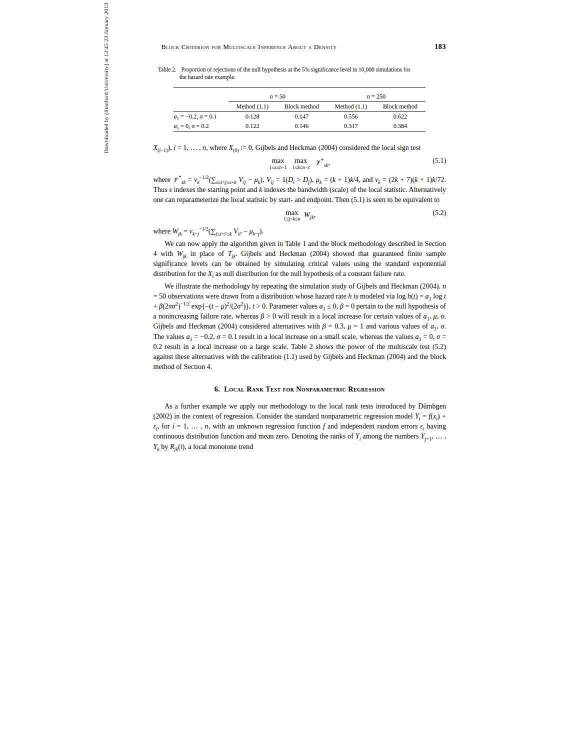Downloaded by [Stanford University] at 12:45 23 January 2013
Block Criterion for Multiscale Inference About a Density 183
Table 2. Proportion of rejections of the null hypothesis at the 5% significance level in 10,000 simulations for
the hazard rate example.
| | n = 50 | n = 250 |
| --- | --- | --- |
| | Method (1.1) | Block method | Method (1.1) | Block method |
| a 1 = −0.2, σ = 0.1 | 0.128 | 0.147 | 0.556 | 0.622 |
| a 1 = 0, σ = 0.2 | 0.122 | 0.146 | 0.317 | 0.384 |
X(i−1)), i = 1, … , n, where X(0) := 0. Gijbels and Heckman (2004) considered the local sign test
max 1≤s≤n−1 max 1≤k≤n−s 𝒱*sk, (5.1)
where 𝒱*sk = vk−1/2(∑s≤i<j≤s+k Vij − μk), Vij = 1(Di > Dj), μk = (k + 1)k/4, and vk = (2k + 7)(k + 1)k/72. Thus s indexes the starting point and k indexes the bandwidth (scale) of the local statistic. Alternatively one can reparameterize the local statistic by start- and endpoint. Then (5.1) is seen to be equivalent to
max 1≤j<k≤n Wjk, (5.2)
where Wjk = vk−j−1/2(∑j≤i<i′≤k Vii′ − μk−j).
We can now apply the algorithm given in Table 1 and the block methodology described in Section 4 with Wjk in place of Tjk. Gijbels and Heckman (2004) showed that guaranteed finite sample significance levels can be obtained by simulating critical values using the standard exponential distribution for the Xi as null distribution for the null hypothesis of a constant failure rate.
We illustrate the methodology by repeating the simulation study of Gijbels and Heckman (2004). n = 50 observations were drawn from a distribution whose hazard rate h is modeled via log h(t) = a1 log t + β(2πσ2)−1/2 exp{−(t − μ)2/(2σ2)}, t > 0. Parameter values a1 ≤ 0, β = 0 pertain to the null hypothesis of a nonincreasing failure rate, whereas β > 0 will result in a local increase for certain values of a1, μ, σ. Gijbels and Heckman (2004) considered alternatives with β = 0.3, μ = 1 and various values of a1, σ. The values a1 = −0.2, σ = 0.1 result in a local increase on a small scale, whereas the values a1 = 0, σ = 0.2 result in a local increase on a large scale. Table 2 shows the power of the multiscale test (5.2) against these alternatives with the calibration (1.1) used by Gijbels and Heckman (2004) and the block method of Section 4.
6. Local Rank Test for Nonparametric Regression
As a further example we apply our methodology to the local rank tests introduced by Dümbgen (2002) in the context of regression. Consider the standard nonparametric regression model Yi = f(xi) + εi, for i = 1, … , n, with an unknown regression function f and independent random errors εi having continuous distribution function and mean zero. Denoting the ranks of Yi among the numbers Yj+1, … , Yk by Rjk(i), a local monotone trend